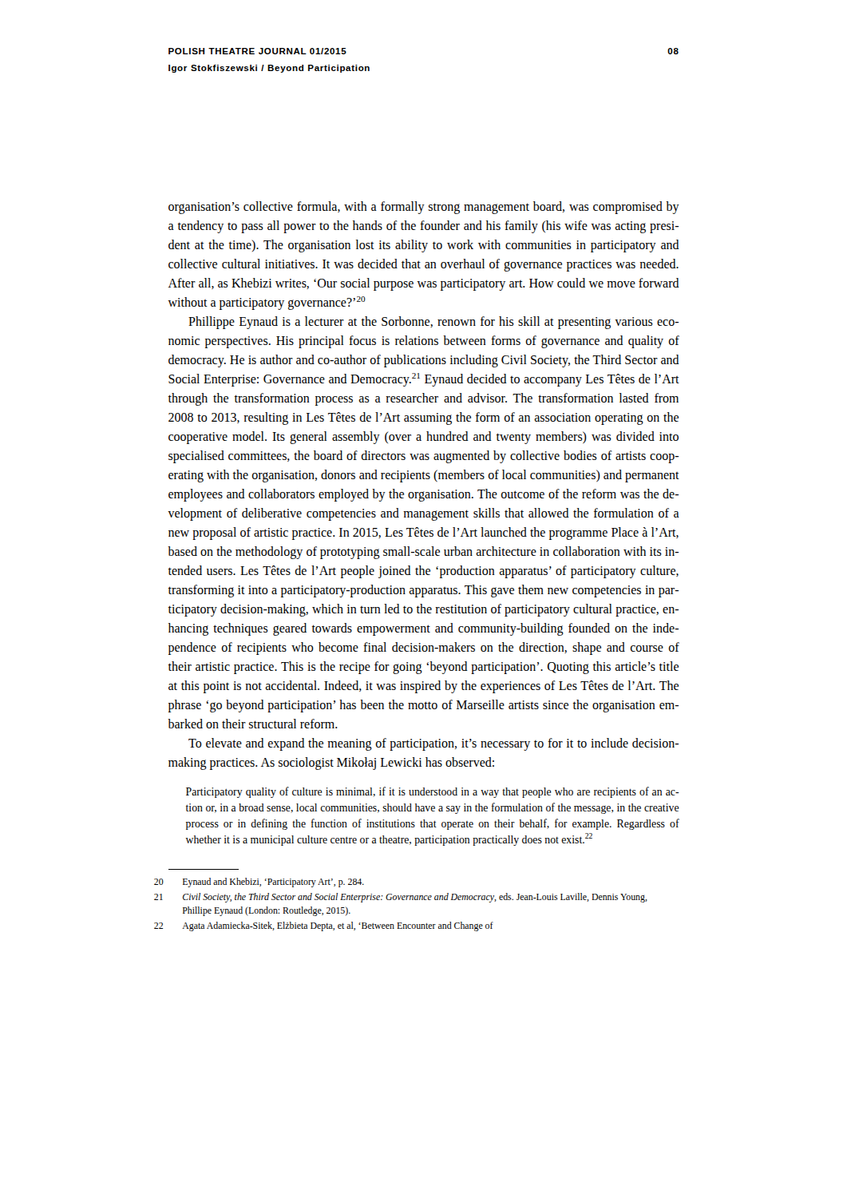Polish Theatre Journal 01/2015 08
Igor Stokfiszewski / Beyond Participation
organisation’s collective formula, with a formally strong management board, was compromised by a tendency to pass all power to the hands of the founder and his family (his wife was acting president at the time). The organisation lost its ability to work with communities in participatory and collective cultural initiatives. It was decided that an overhaul of governance practices was needed. After all, as Khebizi writes, ‘Our social purpose was participatory art. How could we move forward without a participatory governance?’20
Phillippe Eynaud is a lecturer at the Sorbonne, renown for his skill at presenting various economic perspectives. His principal focus is relations between forms of governance and quality of democracy. He is author and co-author of publications including Civil Society, the Third Sector and Social Enterprise: Governance and Democracy.21 Eynaud decided to accompany Les Têtes de l’Art through the transformation process as a researcher and advisor. The transformation lasted from 2008 to 2013, resulting in Les Têtes de l’Art assuming the form of an association operating on the cooperative model. Its general assembly (over a hundred and twenty members) was divided into specialised committees, the board of directors was augmented by collective bodies of artists cooperating with the organisation, donors and recipients (members of local communities) and permanent employees and collaborators employed by the organisation. The outcome of the reform was the development of deliberative competencies and management skills that allowed the formulation of a new proposal of artistic practice. In 2015, Les Têtes de l’Art launched the programme Place à l’Art, based on the methodology of prototyping small-scale urban architecture in collaboration with its intended users. Les Têtes de l’Art people joined the ‘production apparatus’ of participatory culture, transforming it into a participatory-production apparatus. This gave them new competencies in participatory decision-making, which in turn led to the restitution of participatory cultural practice, enhancing techniques geared towards empowerment and community-building founded on the independence of recipients who become final decision-makers on the direction, shape and course of their artistic practice. This is the recipe for going ‘beyond participation’. Quoting this article’s title at this point is not accidental. Indeed, it was inspired by the experiences of Les Têtes de l’Art. The phrase ‘go beyond participation’ has been the motto of Marseille artists since the organisation embarked on their structural reform.
To elevate and expand the meaning of participation, it’s necessary to for it to include decision-making practices. As sociologist Mikołaj Lewicki has observed:
Participatory quality of culture is minimal, if it is understood in a way that people who are recipients of an action or, in a broad sense, local communities, should have a say in the formulation of the message, in the creative process or in defining the function of institutions that operate on their behalf, for example. Regardless of whether it is a municipal culture centre or a theatre, participation practically does not exist.22
20 Eynaud and Khebizi, ‘Participatory Art’, p. 284.
21 Civil Society, the Third Sector and Social Enterprise: Governance and Democracy, eds. Jean-Louis Laville, Dennis Young, Phillipe Eynaud (London: Routledge, 2015).
22 Agata Adamiecka-Sitek, Elżbieta Depta, et al, ‘Between Encounter and Change of